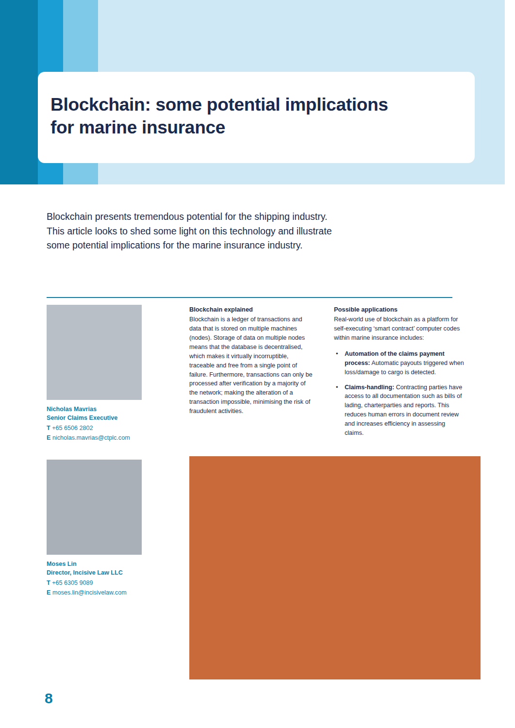Blockchain: some potential implications
for marine insurance
Blockchain presents tremendous potential for the shipping industry. This article looks to shed some light on this technology and illustrate some potential implications for the marine insurance industry.
Nicholas Mavrias Senior Claims Executive T +65 6506 2802 E nicholas.mavrias@ctplc.com
Moses Lin Director, Incisive Law LLC T +65 6305 9089 E moses.lin@incisivelaw.com
Blockchain explained
Blockchain is a ledger of transactions and data that is stored on multiple machines (nodes). Storage of data on multiple nodes means that the database is decentralised, which makes it virtually incorruptible, traceable and free from a single point of failure. Furthermore, transactions can only be processed after verification by a majority of the network; making the alteration of a transaction impossible, minimising the risk of fraudulent activities.
Possible applications
Real-world use of blockchain as a platform for self-executing ‘smart contract’ computer codes within marine insurance includes:
Automation of the claims payment process: Automatic payouts triggered when loss/damage to cargo is detected.
Claims-handling: Contracting parties have access to all documentation such as bills of lading, charterparties and reports. This reduces human errors in document review and increases efficiency in assessing claims.
8